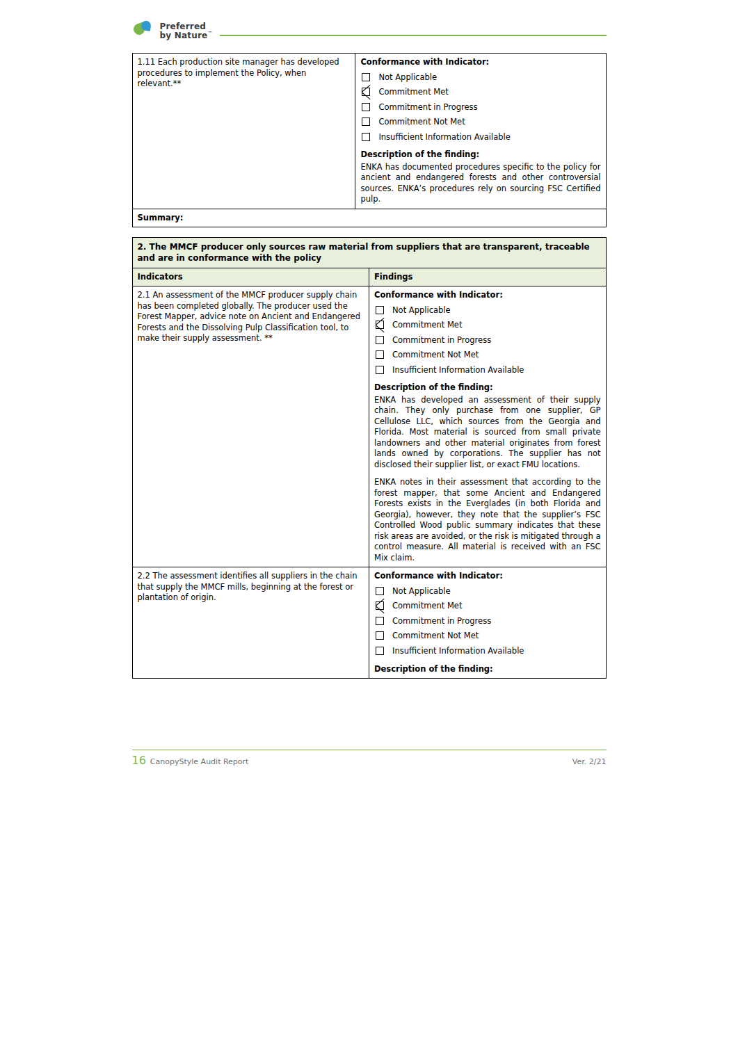Preferred
by Nature™
| 1.11 Each production site manager has developed procedures to implement the Policy, when relevant.** | Conformance with Indicator: Not Applicable Commitment Met Commitment in Progress Commitment Not Met Insufficient Information Available Description of the finding: ENKA has documented procedures specific to the policy for ancient and endangered forests and other controversial sources. ENKA’s procedures rely on sourcing FSC Certified pulp. |
| Summary: |
| 2. The MMCF producer only sources raw material from suppliers that are transparent, traceable and are in conformance with the policy |
| Indicators | Findings |
| 2.1 An assessment of the MMCF producer supply chain has been completed globally. The producer used the Forest Mapper, advice note on Ancient and Endangered Forests and the Dissolving Pulp Classification tool, to make their supply assessment. ** | Conformance with Indicator: Not Applicable Commitment Met Commitment in Progress Commitment Not Met Insufficient Information Available Description of the finding: ENKA has developed an assessment of their supply chain. They only purchase from one supplier, GP Cellulose LLC, which sources from the Georgia and Florida. Most material is sourced from small private landowners and other material originates from forest lands owned by corporations. The supplier has not disclosed their supplier list, or exact FMU locations. ENKA notes in their assessment that according to the forest mapper, that some Ancient and Endangered Forests exists in the Everglades (in both Florida and Georgia), however, they note that the supplier’s FSC Controlled Wood public summary indicates that these risk areas are avoided, or the risk is mitigated through a control measure. All material is received with an FSC Mix claim. |
| 2.2 The assessment identifies all suppliers in the chain that supply the MMCF mills, beginning at the forest or plantation of origin. | Conformance with Indicator: Not Applicable Commitment Met Commitment in Progress Commitment Not Met Insufficient Information Available Description of the finding: |
16 CanopyStyle Audit Report
Ver. 2/21